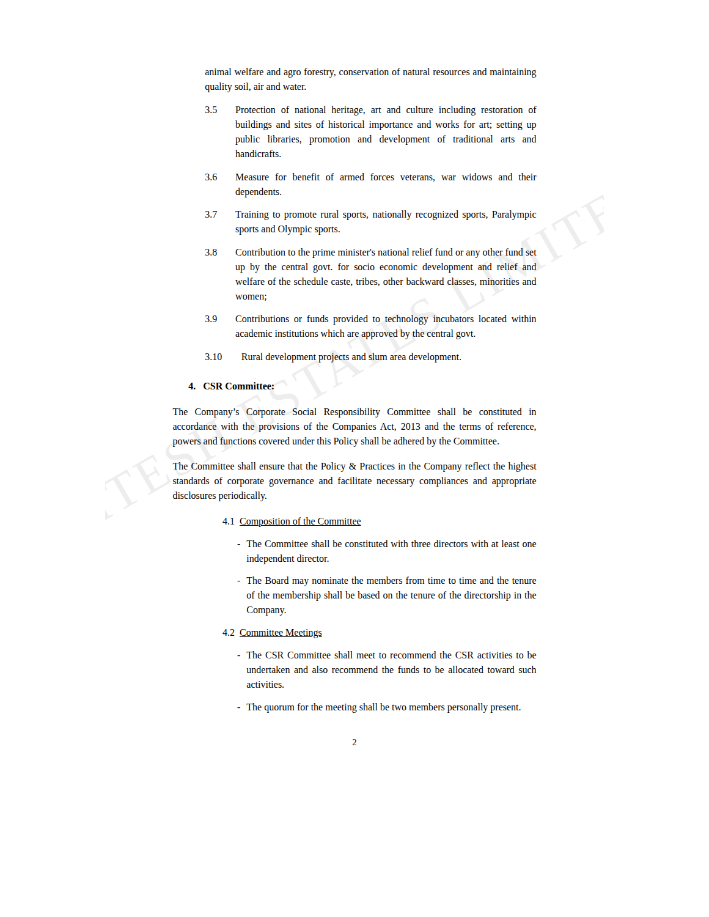NITESH ESTATES LIMITED
animal welfare and agro forestry, conservation of natural resources and maintaining quality soil, air and water.
3.5 Protection of national heritage, art and culture including restoration of buildings and sites of historical importance and works for art; setting up public libraries, promotion and development of traditional arts and handicrafts.
3.6 Measure for benefit of armed forces veterans, war widows and their dependents.
3.7 Training to promote rural sports, nationally recognized sports, Paralympic sports and Olympic sports.
3.8 Contribution to the prime minister's national relief fund or any other fund set up by the central govt. for socio economic development and relief and welfare of the schedule caste, tribes, other backward classes, minorities and women;
3.9 Contributions or funds provided to technology incubators located within academic institutions which are approved by the central govt.
3.10 Rural development projects and slum area development.
4. CSR Committee:
The Company’s Corporate Social Responsibility Committee shall be constituted in accordance with the provisions of the Companies Act, 2013 and the terms of reference, powers and functions covered under this Policy shall be adhered by the Committee.
The Committee shall ensure that the Policy & Practices in the Company reflect the highest standards of corporate governance and facilitate necessary compliances and appropriate disclosures periodically.
4.1 Composition of the Committee
- The Committee shall be constituted with three directors with at least one independent director.
- The Board may nominate the members from time to time and the tenure of the membership shall be based on the tenure of the directorship in the Company.
4.2 Committee Meetings
- The CSR Committee shall meet to recommend the CSR activities to be undertaken and also recommend the funds to be allocated toward such activities.
- The quorum for the meeting shall be two members personally present.
2